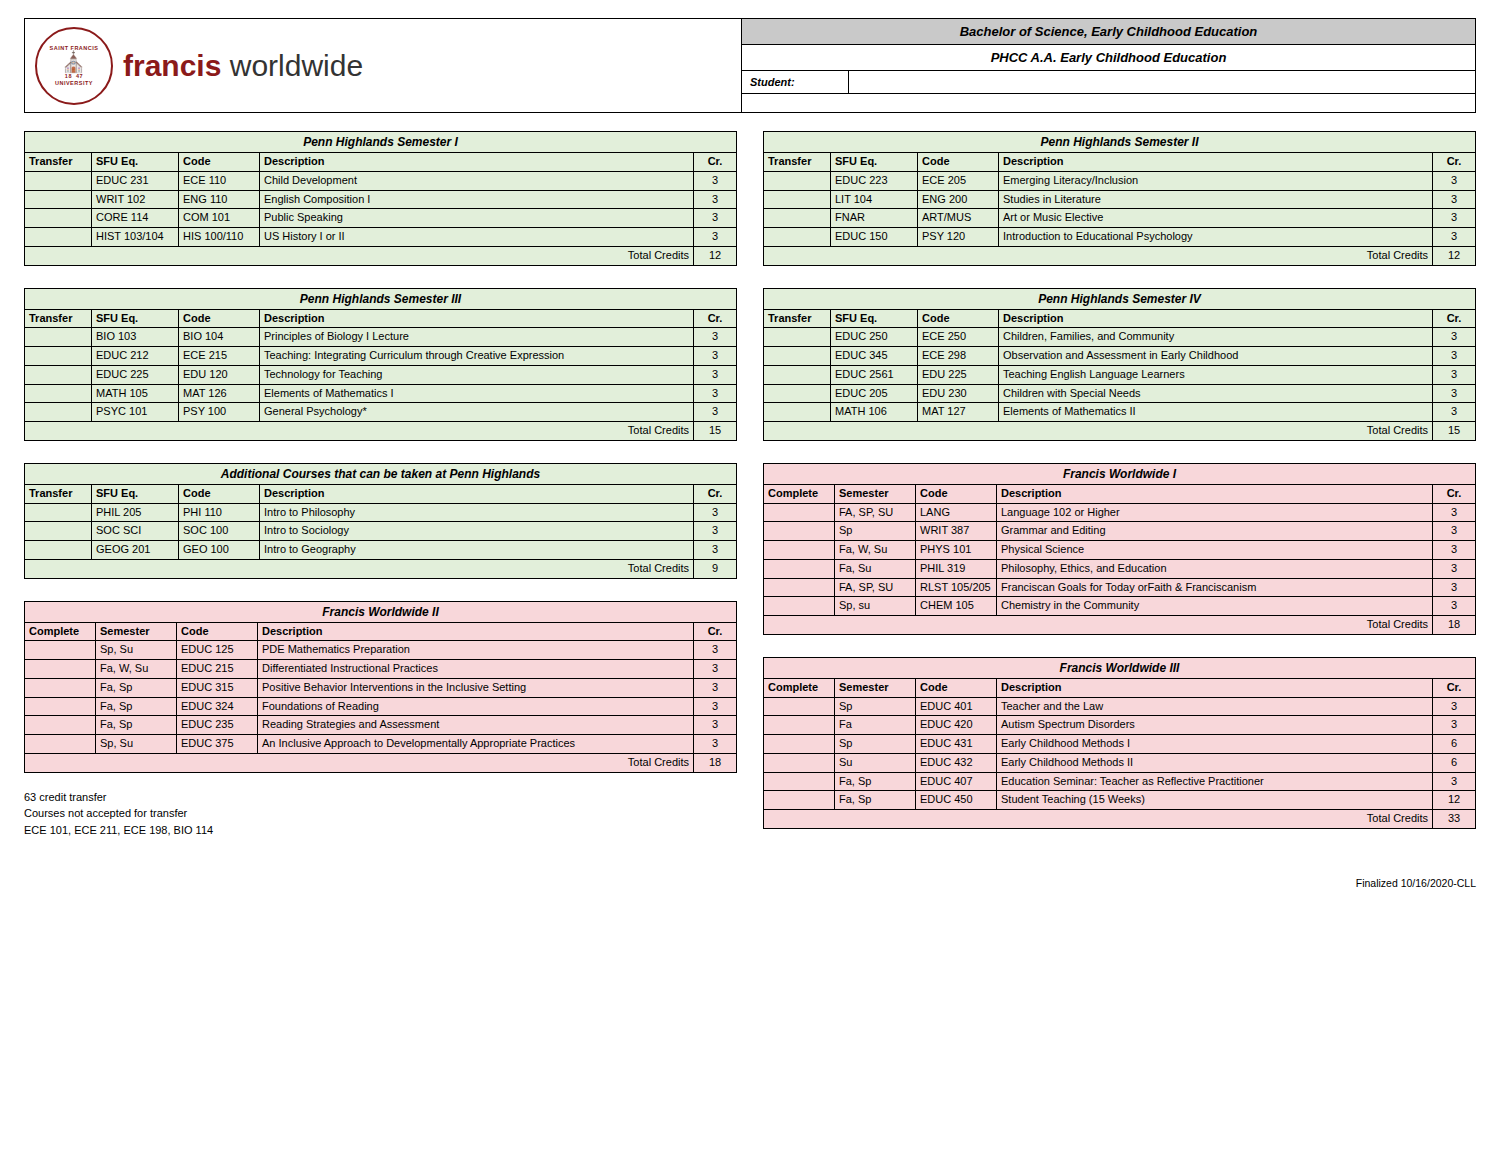SAINT FRANCIS ⛪ 18 47 UNIVERSITY
francis worldwide
Bachelor of Science, Early Childhood Education
PHCC A.A. Early Childhood Education
Student:
Penn Highlands Semester I
| Transfer | SFU Eq. | Code | Description | Cr. |
| --- | --- | --- | --- | --- |
| | EDUC 231 | ECE 110 | Child Development | 3 |
| | WRIT 102 | ENG 110 | English Composition I | 3 |
| | CORE 114 | COM 101 | Public Speaking | 3 |
| | HIST 103/104 | HIS 100/110 | US History I or II | 3 |
| Total Credits | 12 |
Penn Highlands Semester III
| Transfer | SFU Eq. | Code | Description | Cr. |
| --- | --- | --- | --- | --- |
| | BIO 103 | BIO 104 | Principles of Biology I Lecture | 3 |
| | EDUC 212 | ECE 215 | Teaching: Integrating Curriculum through Creative Expression | 3 |
| | EDUC 225 | EDU 120 | Technology for Teaching | 3 |
| | MATH 105 | MAT 126 | Elements of Mathematics I | 3 |
| | PSYC 101 | PSY 100 | General Psychology* | 3 |
| Total Credits | 15 |
Additional Courses that can be taken at Penn Highlands
| Transfer | SFU Eq. | Code | Description | Cr. |
| --- | --- | --- | --- | --- |
| | PHIL 205 | PHI 110 | Intro to Philosophy | 3 |
| | SOC SCI | SOC 100 | Intro to Sociology | 3 |
| | GEOG 201 | GEO 100 | Intro to Geography | 3 |
| Total Credits | 9 |
Francis Worldwide II
| Complete | Semester | Code | Description | Cr. |
| --- | --- | --- | --- | --- |
| | Sp, Su | EDUC 125 | PDE Mathematics Preparation | 3 |
| | Fa, W, Su | EDUC 215 | Differentiated Instructional Practices | 3 |
| | Fa, Sp | EDUC 315 | Positive Behavior Interventions in the Inclusive Setting | 3 |
| | Fa, Sp | EDUC 324 | Foundations of Reading | 3 |
| | Fa, Sp | EDUC 235 | Reading Strategies and Assessment | 3 |
| | Sp, Su | EDUC 375 | An Inclusive Approach to Developmentally Appropriate Practices | 3 |
| Total Credits | 18 |
63 credit transfer
Courses not accepted for transfer
ECE 101, ECE 211, ECE 198, BIO 114
Penn Highlands Semester II
| Transfer | SFU Eq. | Code | Description | Cr. |
| --- | --- | --- | --- | --- |
| | EDUC 223 | ECE 205 | Emerging Literacy/Inclusion | 3 |
| | LIT 104 | ENG 200 | Studies in Literature | 3 |
| | FNAR | ART/MUS | Art or Music Elective | 3 |
| | EDUC 150 | PSY 120 | Introduction to Educational Psychology | 3 |
| Total Credits | 12 |
Penn Highlands Semester IV
| Transfer | SFU Eq. | Code | Description | Cr. |
| --- | --- | --- | --- | --- |
| | EDUC 250 | ECE 250 | Children, Families, and Community | 3 |
| | EDUC 345 | ECE 298 | Observation and Assessment in Early Childhood | 3 |
| | EDUC 2561 | EDU 225 | Teaching English Language Learners | 3 |
| | EDUC 205 | EDU 230 | Children with Special Needs | 3 |
| | MATH 106 | MAT 127 | Elements of Mathematics II | 3 |
| Total Credits | 15 |
Francis Worldwide I
| Complete | Semester | Code | Description | Cr. |
| --- | --- | --- | --- | --- |
| | FA, SP, SU | LANG | Language 102 or Higher | 3 |
| | Sp | WRIT 387 | Grammar and Editing | 3 |
| | Fa, W, Su | PHYS 101 | Physical Science | 3 |
| | Fa, Su | PHIL 319 | Philosophy, Ethics, and Education | 3 |
| | FA, SP, SU | RLST 105/205 | Franciscan Goals for Today orFaith & Franciscanism | 3 |
| | Sp, su | CHEM 105 | Chemistry in the Community | 3 |
| Total Credits | 18 |
Francis Worldwide III
| Complete | Semester | Code | Description | Cr. |
| --- | --- | --- | --- | --- |
| | Sp | EDUC 401 | Teacher and the Law | 3 |
| | Fa | EDUC 420 | Autism Spectrum Disorders | 3 |
| | Sp | EDUC 431 | Early Childhood Methods I | 6 |
| | Su | EDUC 432 | Early Childhood Methods II | 6 |
| | Fa, Sp | EDUC 407 | Education Seminar: Teacher as Reflective Practitioner | 3 |
| | Fa, Sp | EDUC 450 | Student Teaching (15 Weeks) | 12 |
| Total Credits | 33 |
Finalized 10/16/2020-CLL